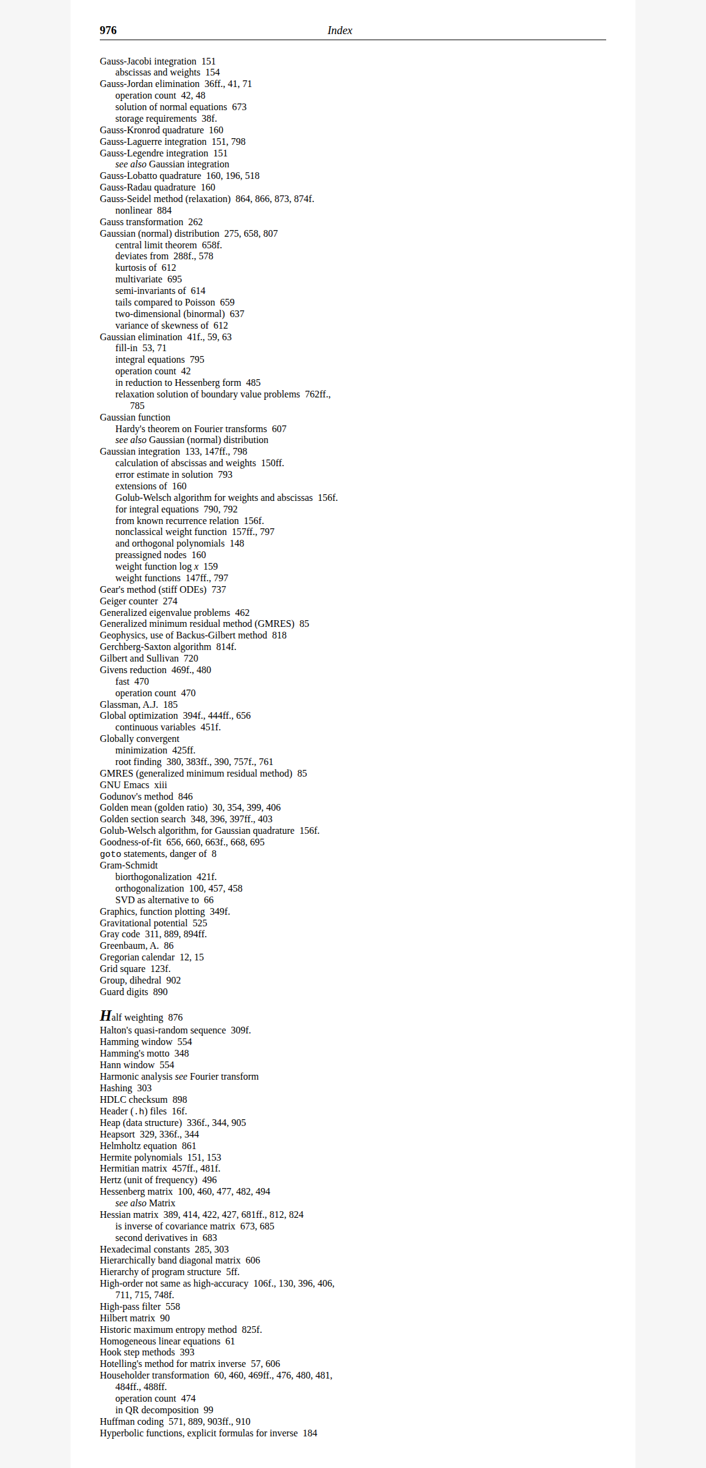976 Index
Gauss-Jacobi integration 151
abscissas and weights 154
Gauss-Jordan elimination 36ff., 41, 71
operation count 42, 48
solution of normal equations 673
storage requirements 38f.
Gauss-Kronrod quadrature 160
Gauss-Laguerre integration 151, 798
Gauss-Legendre integration 151
see also Gaussian integration
Gauss-Lobatto quadrature 160, 196, 518
Gauss-Radau quadrature 160
Gauss-Seidel method (relaxation) 864, 866, 873, 874f.
nonlinear 884
Gauss transformation 262
Gaussian (normal) distribution 275, 658, 807
central limit theorem 658f.
deviates from 288f., 578
kurtosis of 612
multivariate 695
semi-invariants of 614
tails compared to Poisson 659
two-dimensional (binormal) 637
variance of skewness of 612
Gaussian elimination 41f., 59, 63
fill-in 53, 71
integral equations 795
operation count 42
in reduction to Hessenberg form 485
relaxation solution of boundary value problems 762ff., 785
Gaussian function
Hardy's theorem on Fourier transforms 607
see also Gaussian (normal) distribution
Gaussian integration 133, 147ff., 798
calculation of abscissas and weights 150ff.
error estimate in solution 793
extensions of 160
Golub-Welsch algorithm for weights and abscissas 156f.
for integral equations 790, 792
from known recurrence relation 156f.
nonclassical weight function 157ff., 797
and orthogonal polynomials 148
preassigned nodes 160
weight function log x 159
weight functions 147ff., 797
Gear's method (stiff ODEs) 737
Geiger counter 274
Generalized eigenvalue problems 462
Generalized minimum residual method (GMRES) 85
Geophysics, use of Backus-Gilbert method 818
Gerchberg-Saxton algorithm 814f.
Gilbert and Sullivan 720
Givens reduction 469f., 480
fast 470
operation count 470
Glassman, A.J. 185
Global optimization 394f., 444ff., 656
continuous variables 451f.
Globally convergent
minimization 425ff.
root finding 380, 383ff., 390, 757f., 761
GMRES (generalized minimum residual method) 85
GNU Emacs xiii
Godunov's method 846
Golden mean (golden ratio) 30, 354, 399, 406
Golden section search 348, 396, 397ff., 403
Golub-Welsch algorithm, for Gaussian quadrature 156f.
Goodness-of-fit 656, 660, 663f., 668, 695
goto statements, danger of 8
Gram-Schmidt
biorthogonalization 421f.
orthogonalization 100, 457, 458
SVD as alternative to 66
Graphics, function plotting 349f.
Gravitational potential 525
Gray code 311, 889, 894ff.
Greenbaum, A. 86
Gregorian calendar 12, 15
Grid square 123f.
Group, dihedral 902
Guard digits 890
Half weighting 876
Halton's quasi-random sequence 309f.
Hamming window 554
Hamming's motto 348
Hann window 554
Harmonic analysis see Fourier transform
Hashing 303
HDLC checksum 898
Header (.h) files 16f.
Heap (data structure) 336f., 344, 905
Heapsort 329, 336f., 344
Helmholtz equation 861
Hermite polynomials 151, 153
Hermitian matrix 457ff., 481f.
Hertz (unit of frequency) 496
Hessenberg matrix 100, 460, 477, 482, 494
see also Matrix
Hessian matrix 389, 414, 422, 427, 681ff., 812, 824
is inverse of covariance matrix 673, 685
second derivatives in 683
Hexadecimal constants 285, 303
Hierarchically band diagonal matrix 606
Hierarchy of program structure 5ff.
High-order not same as high-accuracy 106f., 130, 396, 406, 711, 715, 748f.
High-pass filter 558
Hilbert matrix 90
Historic maximum entropy method 825f.
Homogeneous linear equations 61
Hook step methods 393
Hotelling's method for matrix inverse 57, 606
Householder transformation 60, 460, 469ff., 476, 480, 481, 484ff., 488ff.
operation count 474
in QR decomposition 99
Huffman coding 571, 889, 903ff., 910
Hyperbolic functions, explicit formulas for inverse 184